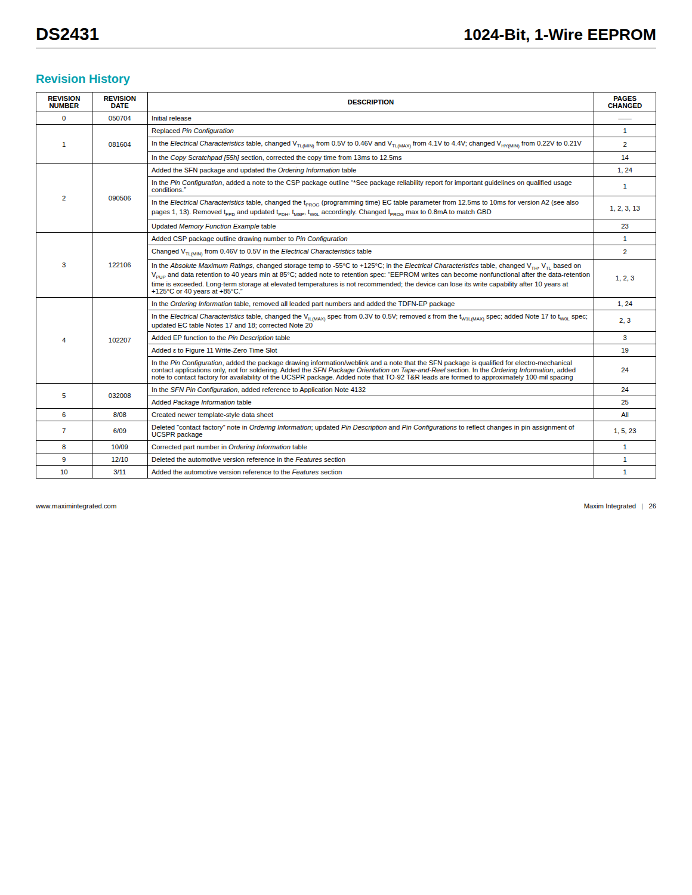DS2431
1024-Bit, 1-Wire EEPROM
Revision History
| REVISION NUMBER | REVISION DATE | DESCRIPTION | PAGES CHANGED |
| --- | --- | --- | --- |
| 0 | 050704 | Initial release | —— |
| 1 | 081604 | Replaced Pin Configuration | 1 |
| In the Electrical Characteristics table, changed V TL(MIN) from 0.5V to 0.46V and V TL(MAX) from 4.1V to 4.4V; changed V HY(MIN) from 0.22V to 0.21V | 2 |
| In the Copy Scratchpad [55h] section, corrected the copy time from 13ms to 12.5ms | 14 |
| 2 | 090506 | Added the SFN package and updated the Ordering Information table | 1, 24 |
| In the Pin Configuration , added a note to the CSP package outline “*See package reliability report for important guidelines on qualified usage conditions.” | 1 |
| In the Electrical Characteristics table, changed the t PROG (programming time) EC table parameter from 12.5ms to 10ms for version A2 (see also pages 1, 13). Removed t FPD and updated t PDH , t MSP , t W0L accordingly. Changed I PROG max to 0.8mA to match GBD | 1, 2, 3, 13 |
| Updated Memory Function Example table | 23 |
| 3 | 122106 | Added CSP package outline drawing number to Pin Configuration | 1 |
| Changed V TL(MIN) from 0.46V to 0.5V in the Electrical Characteristics table | 2 |
| In the Absolute Maximum Ratings , changed storage temp to -55°C to +125°C; in the Electrical Characteristics table, changed V TH , V TL based on V PUP and data retention to 40 years min at 85°C; added note to retention spec: “EEPROM writes can become nonfunctional after the data-retention time is exceeded. Long-term storage at elevated temperatures is not recommended; the device can lose its write capability after 10 years at +125°C or 40 years at +85°C.” | 1, 2, 3 |
| 4 | 102207 | In the Ordering Information table, removed all leaded part numbers and added the TDFN-EP package | 1, 24 |
| In the Electrical Characteristics table, changed the V IL(MAX) spec from 0.3V to 0.5V; removed ε from the t W1L(MAX) spec; added Note 17 to t W0L spec; updated EC table Notes 17 and 18; corrected Note 20 | 2, 3 |
| Added EP function to the Pin Description table | 3 |
| Added ε to Figure 11 Write-Zero Time Slot | 19 |
| In the Pin Configuration , added the package drawing information/weblink and a note that the SFN package is qualified for electro-mechanical contact applications only, not for soldering. Added the SFN Package Orientation on Tape-and-Reel section. In the Ordering Information , added note to contact factory for availability of the UCSPR package. Added note that TO-92 T&R leads are formed to approximately 100-mil spacing | 24 |
| 5 | 032008 | In the SFN Pin Configuration , added reference to Application Note 4132 | 24 |
| Added Package Information table | 25 |
| 6 | 8/08 | Created newer template-style data sheet | All |
| 7 | 6/09 | Deleted “contact factory” note in Ordering Information ; updated Pin Description and Pin Configurations to reflect changes in pin assignment of UCSPR package | 1, 5, 23 |
| 8 | 10/09 | Corrected part number in Ordering Information table | 1 |
| 9 | 12/10 | Deleted the automotive version reference in the Features section | 1 |
| 10 | 3/11 | Added the automotive version reference to the Features section | 1 |
www.maximintegrated.com
Maxim Integrated | 26